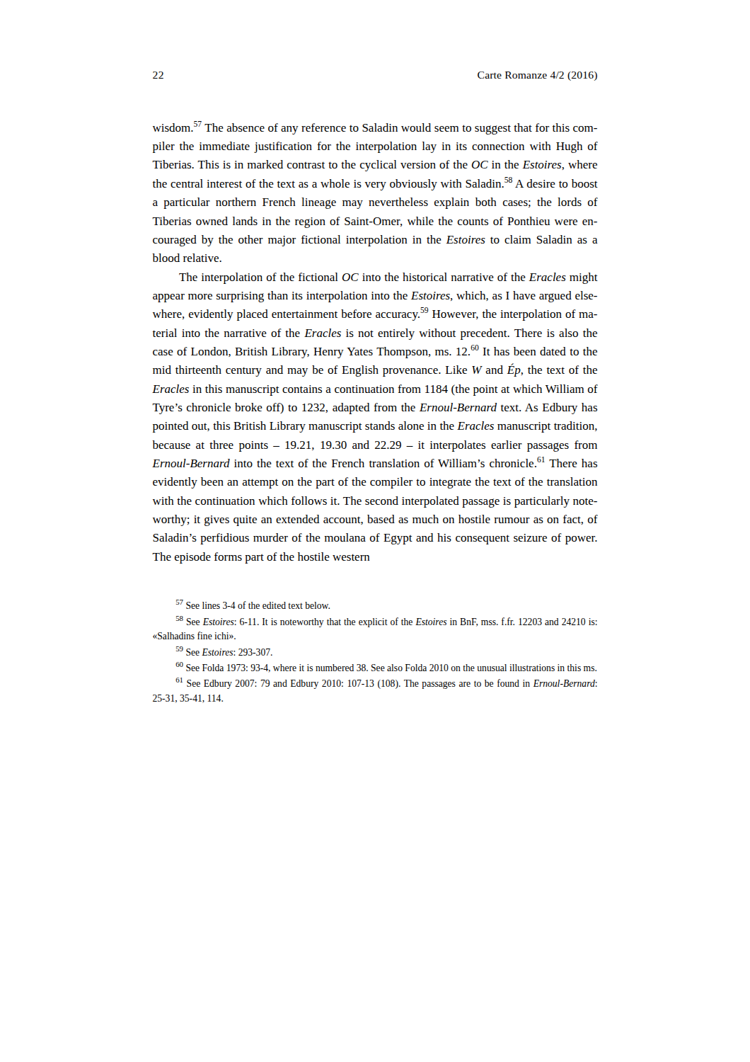22 Carte Romanze 4/2 (2016)
wisdom.57 The absence of any reference to Saladin would seem to suggest that for this compiler the immediate justification for the interpolation lay in its connection with Hugh of Tiberias. This is in marked contrast to the cyclical version of the OC in the Estoires, where the central interest of the text as a whole is very obviously with Saladin.58 A desire to boost a particular northern French lineage may nevertheless explain both cases; the lords of Tiberias owned lands in the region of Saint-Omer, while the counts of Ponthieu were encouraged by the other major fictional interpolation in the Estoires to claim Saladin as a blood relative.
The interpolation of the fictional OC into the historical narrative of the Eracles might appear more surprising than its interpolation into the Estoires, which, as I have argued elsewhere, evidently placed entertainment before accuracy.59 However, the interpolation of material into the narrative of the Eracles is not entirely without precedent. There is also the case of London, British Library, Henry Yates Thompson, ms. 12.60 It has been dated to the mid thirteenth century and may be of English provenance. Like W and Ép, the text of the Eracles in this manuscript contains a continuation from 1184 (the point at which William of Tyre’s chronicle broke off) to 1232, adapted from the Ernoul-Bernard text. As Edbury has pointed out, this British Library manuscript stands alone in the Eracles manuscript tradition, because at three points – 19.21, 19.30 and 22.29 – it interpolates earlier passages from Ernoul-Bernard into the text of the French translation of William’s chronicle.61 There has evidently been an attempt on the part of the compiler to integrate the text of the translation with the continuation which follows it. The second interpolated passage is particularly noteworthy; it gives quite an extended account, based as much on hostile rumour as on fact, of Saladin’s perfidious murder of the moulana of Egypt and his consequent seizure of power. The episode forms part of the hostile western
57 See lines 3-4 of the edited text below.
58 See Estoires: 6-11. It is noteworthy that the explicit of the Estoires in BnF, mss. f.fr. 12203 and 24210 is: «Salhadins fine ichi».
59 See Estoires: 293-307.
60 See Folda 1973: 93-4, where it is numbered 38. See also Folda 2010 on the unusual illustrations in this ms.
61 See Edbury 2007: 79 and Edbury 2010: 107-13 (108). The passages are to be found in Ernoul-Bernard: 25-31, 35-41, 114.